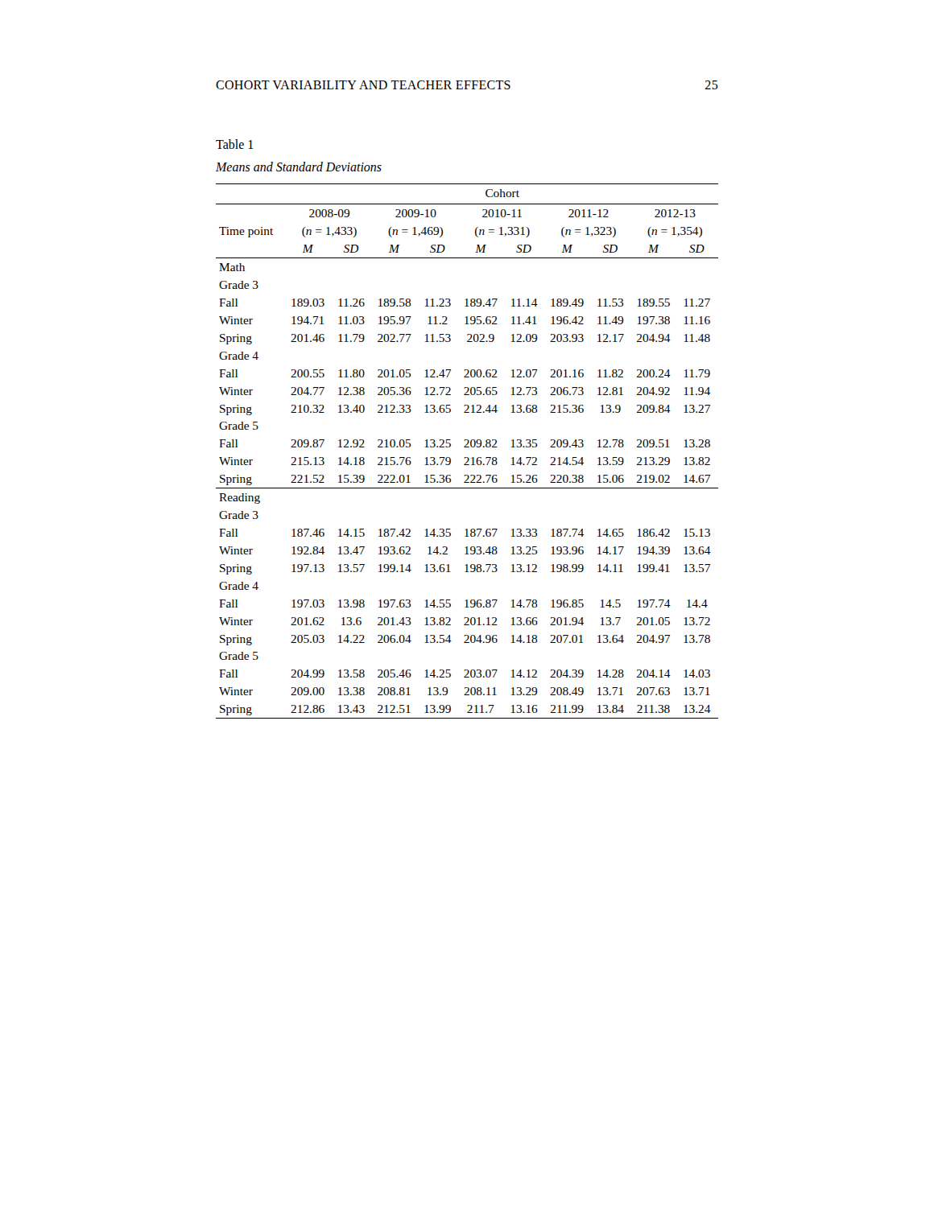Cohort Variability and Teacher Effects 25
Table 1
Means and Standard Deviations
| | Cohort |
| --- | --- |
| Time point | 2008-09 | 2009-10 | 2010-11 | 2011-12 | 2012-13 |
| ( n = 1,433) | ( n = 1,469) | ( n = 1,331) | ( n = 1,323) | ( n = 1,354) |
| | M | SD | M | SD | M | SD | M | SD | M | SD |
| Math | | | | | | | | | | |
| Grade 3 | | | | | | | | | | |
| Fall | 189.03 | 11.26 | 189.58 | 11.23 | 189.47 | 11.14 | 189.49 | 11.53 | 189.55 | 11.27 |
| Winter | 194.71 | 11.03 | 195.97 | 11.2 | 195.62 | 11.41 | 196.42 | 11.49 | 197.38 | 11.16 |
| Spring | 201.46 | 11.79 | 202.77 | 11.53 | 202.9 | 12.09 | 203.93 | 12.17 | 204.94 | 11.48 |
| Grade 4 | | | | | | | | | | |
| Fall | 200.55 | 11.80 | 201.05 | 12.47 | 200.62 | 12.07 | 201.16 | 11.82 | 200.24 | 11.79 |
| Winter | 204.77 | 12.38 | 205.36 | 12.72 | 205.65 | 12.73 | 206.73 | 12.81 | 204.92 | 11.94 |
| Spring | 210.32 | 13.40 | 212.33 | 13.65 | 212.44 | 13.68 | 215.36 | 13.9 | 209.84 | 13.27 |
| Grade 5 | | | | | | | | | | |
| Fall | 209.87 | 12.92 | 210.05 | 13.25 | 209.82 | 13.35 | 209.43 | 12.78 | 209.51 | 13.28 |
| Winter | 215.13 | 14.18 | 215.76 | 13.79 | 216.78 | 14.72 | 214.54 | 13.59 | 213.29 | 13.82 |
| Spring | 221.52 | 15.39 | 222.01 | 15.36 | 222.76 | 15.26 | 220.38 | 15.06 | 219.02 | 14.67 |
| Reading | | | | | | | | | | |
| Grade 3 | | | | | | | | | | |
| Fall | 187.46 | 14.15 | 187.42 | 14.35 | 187.67 | 13.33 | 187.74 | 14.65 | 186.42 | 15.13 |
| Winter | 192.84 | 13.47 | 193.62 | 14.2 | 193.48 | 13.25 | 193.96 | 14.17 | 194.39 | 13.64 |
| Spring | 197.13 | 13.57 | 199.14 | 13.61 | 198.73 | 13.12 | 198.99 | 14.11 | 199.41 | 13.57 |
| Grade 4 | | | | | | | | | | |
| Fall | 197.03 | 13.98 | 197.63 | 14.55 | 196.87 | 14.78 | 196.85 | 14.5 | 197.74 | 14.4 |
| Winter | 201.62 | 13.6 | 201.43 | 13.82 | 201.12 | 13.66 | 201.94 | 13.7 | 201.05 | 13.72 |
| Spring | 205.03 | 14.22 | 206.04 | 13.54 | 204.96 | 14.18 | 207.01 | 13.64 | 204.97 | 13.78 |
| Grade 5 | | | | | | | | | | |
| Fall | 204.99 | 13.58 | 205.46 | 14.25 | 203.07 | 14.12 | 204.39 | 14.28 | 204.14 | 14.03 |
| Winter | 209.00 | 13.38 | 208.81 | 13.9 | 208.11 | 13.29 | 208.49 | 13.71 | 207.63 | 13.71 |
| Spring | 212.86 | 13.43 | 212.51 | 13.99 | 211.7 | 13.16 | 211.99 | 13.84 | 211.38 | 13.24 |